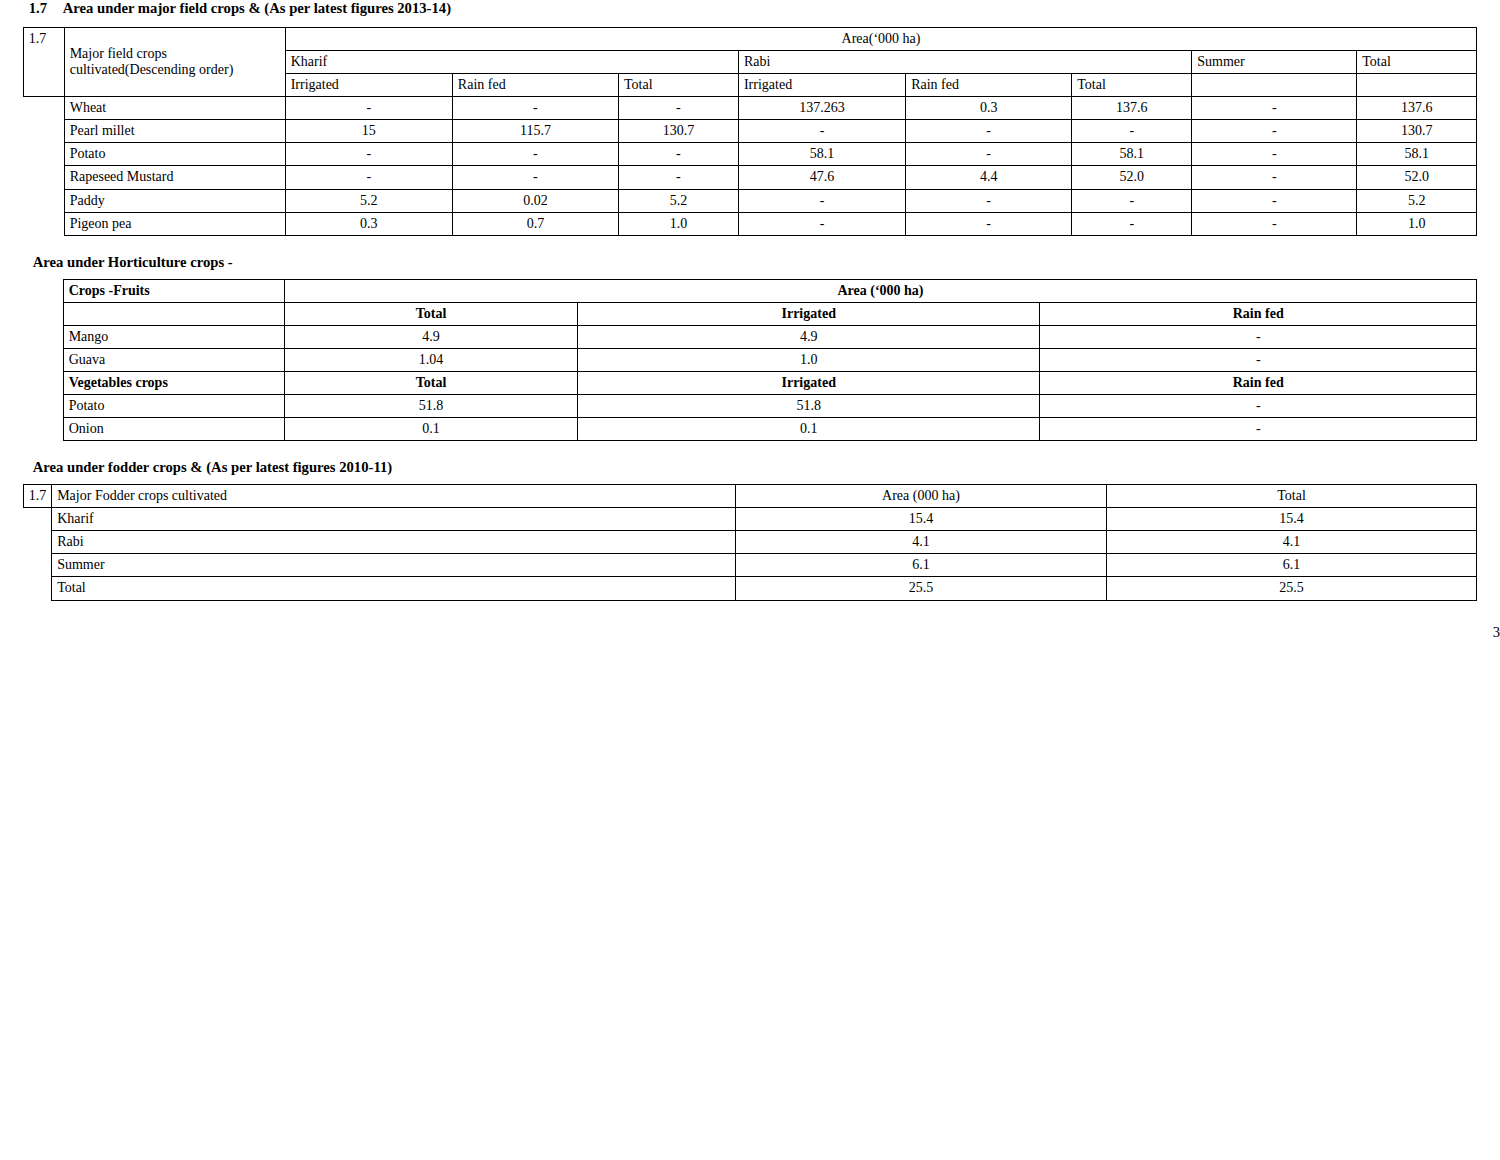1.7 Area under major field crops & (As per latest figures 2013-14)
| 1.7 | Major field crops cultivated(Descending order) | Area(‘000 ha) |
| Kharif | Rabi | Summer | Total |
| Irrigated | Rain fed | Total | Irrigated | Rain fed | Total | | |
| | Wheat | - | - | - | 137.263 | 0.3 | 137.6 | - | 137.6 |
| | Pearl millet | 15 | 115.7 | 130.7 | - | - | - | - | 130.7 |
| | Potato | - | - | - | 58.1 | - | 58.1 | - | 58.1 |
| | Rapeseed Mustard | - | - | - | 47.6 | 4.4 | 52.0 | - | 52.0 |
| | Paddy | 5.2 | 0.02 | 5.2 | - | - | - | - | 5.2 |
| | Pigeon pea | 0.3 | 0.7 | 1.0 | - | - | - | - | 1.0 |
Area under Horticulture crops -
| | Crops -Fruits | Area (‘000 ha) |
| | Total | Irrigated | Rain fed |
| Mango | 4.9 | 4.9 | - |
| Guava | 1.04 | 1.0 | - |
| Vegetables crops | Total | Irrigated | Rain fed |
| Potato | 51.8 | 51.8 | - |
| Onion | 0.1 | 0.1 | - |
Area under fodder crops & (As per latest figures 2010-11)
| 1.7 | Major Fodder crops cultivated | Area (000 ha) | Total |
| | Kharif | 15.4 | 15.4 |
| | Rabi | 4.1 | 4.1 |
| | Summer | 6.1 | 6.1 |
| | Total | 25.5 | 25.5 |
3